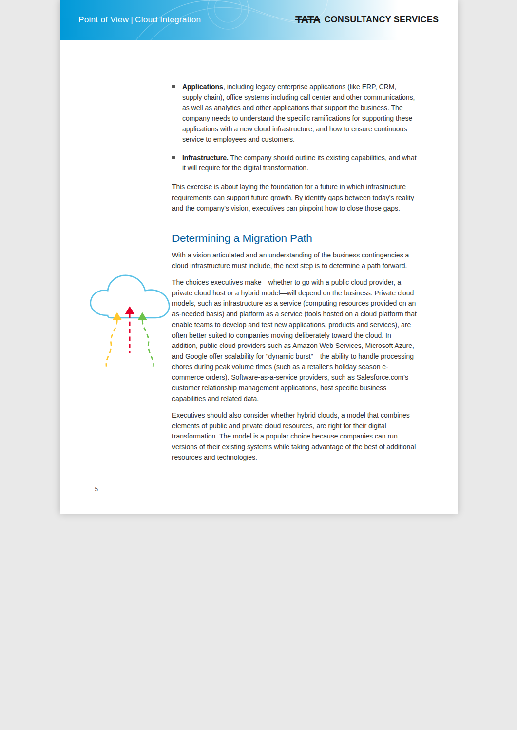Point of View|Cloud Integration
TATA CONSULTANCY SERVICES
Applications, including legacy enterprise applications (like ERP, CRM, supply chain), office systems including call center and other communications, as well as analytics and other applications that support the business. The company needs to understand the specific ramifications for supporting these applications with a new cloud infrastructure, and how to ensure continuous service to employees and customers.
Infrastructure. The company should outline its existing capabilities, and what it will require for the digital transformation.
This exercise is about laying the foundation for a future in which infrastructure requirements can support future growth. By identify gaps between today's reality and the company's vision, executives can pinpoint how to close those gaps.
Determining a Migration Path
With a vision articulated and an understanding of the business contingencies a cloud infrastructure must include, the next step is to determine a path forward.
The choices executives make—whether to go with a public cloud provider, a private cloud host or a hybrid model—will depend on the business. Private cloud models, such as infrastructure as a service (computing resources provided on an as-needed basis) and platform as a service (tools hosted on a cloud platform that enable teams to develop and test new applications, products and services), are often better suited to companies moving deliberately toward the cloud. In addition, public cloud providers such as Amazon Web Services, Microsoft Azure, and Google offer scalability for "dynamic burst"—the ability to handle processing chores during peak volume times (such as a retailer's holiday season e-commerce orders). Software-as-a-service providers, such as Salesforce.com's customer relationship management applications, host specific business capabilities and related data.
Executives should also consider whether hybrid clouds, a model that combines elements of public and private cloud resources, are right for their digital transformation. The model is a popular choice because companies can run versions of their existing systems while taking advantage of the best of additional resources and technologies.
5